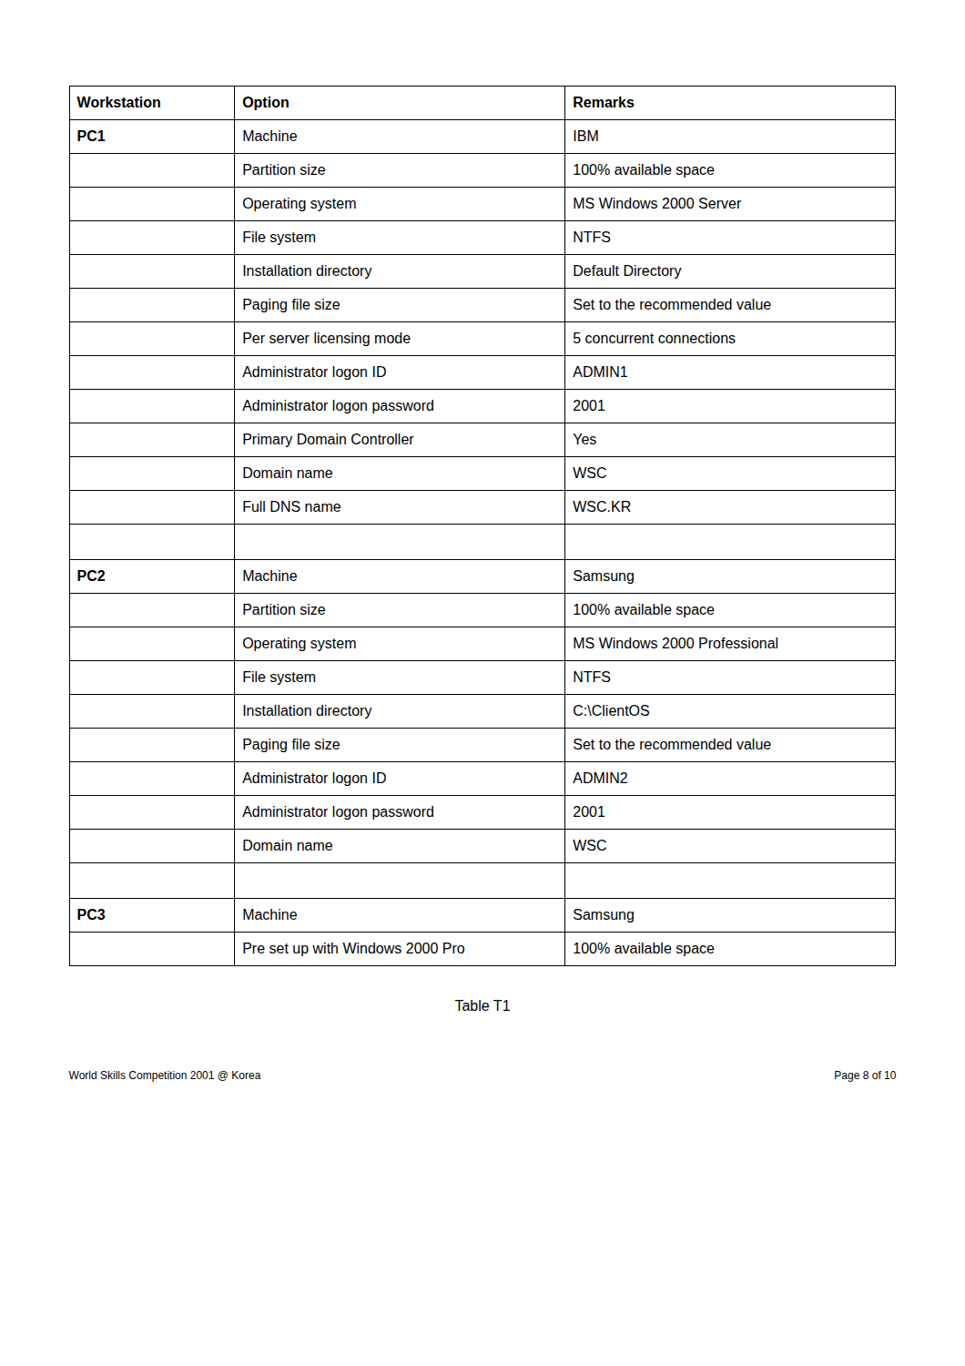| Workstation | Option | Remarks |
| --- | --- | --- |
| PC1 | Machine | IBM |
| | Partition size | 100% available space |
| | Operating system | MS Windows 2000 Server |
| | File system | NTFS |
| | Installation directory | Default Directory |
| | Paging file size | Set to the recommended value |
| | Per server licensing mode | 5 concurrent connections |
| | Administrator logon ID | ADMIN1 |
| | Administrator logon password | 2001 |
| | Primary Domain Controller | Yes |
| | Domain name | WSC |
| | Full DNS name | WSC.KR |
| PC2 | Machine | Samsung |
| | Partition size | 100% available space |
| | Operating system | MS Windows 2000 Professional |
| | File system | NTFS |
| | Installation directory | C:\ClientOS |
| | Paging file size | Set to the recommended value |
| | Administrator logon ID | ADMIN2 |
| | Administrator logon password | 2001 |
| | Domain name | WSC |
| PC3 | Machine | Samsung |
| | Pre set up with Windows 2000 Pro | 100% available space |
Table T1
World Skills Competition 2001 @ Korea Page 8 of 10